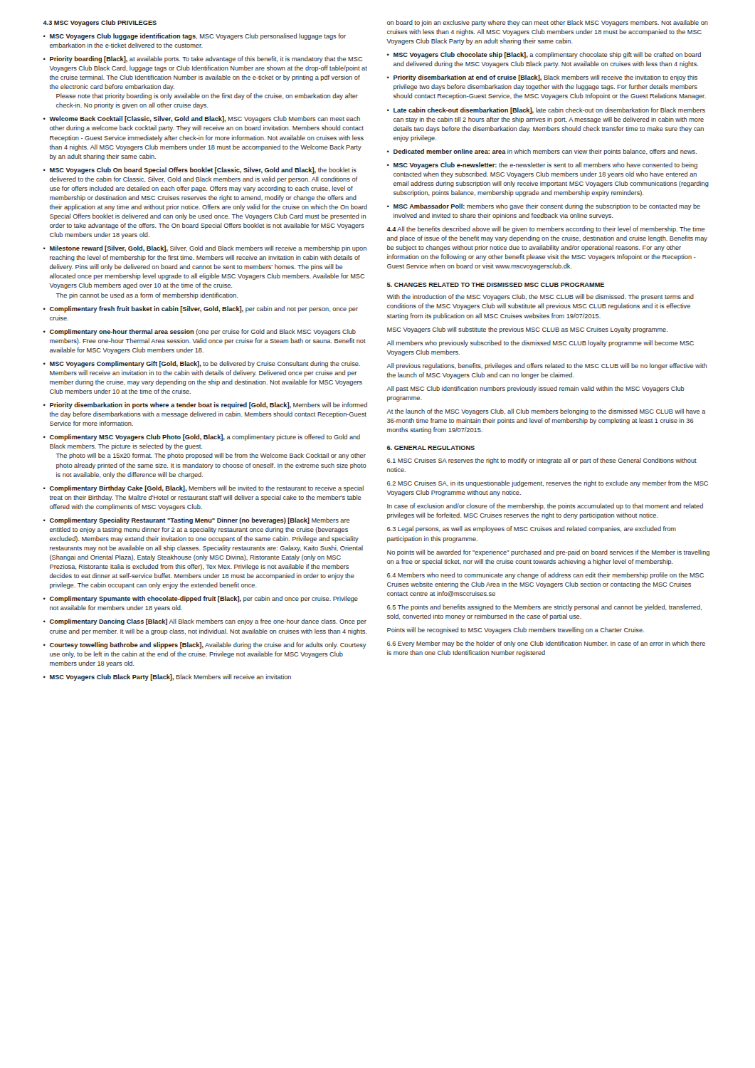4.3 MSC Voyagers Club PRIVILEGES
MSC Voyagers Club luggage identification tags, MSC Voyagers Club personalised luggage tags for embarkation in the e-ticket delivered to the customer.
Priority boarding [Black], at available ports. To take advantage of this benefit, it is mandatory that the MSC Voyagers Club Black Card, luggage tags or Club Identification Number are shown at the drop-off table/point at the cruise terminal. The Club Identification Number is available on the e-ticket or by printing a pdf version of the electronic card before embarkation day.
Please note that priority boarding is only available on the first day of the cruise, on embarkation day after check-in. No priority is given on all other cruise days.
Welcome Back Cocktail [Classic, Silver, Gold and Black], MSC Voyagers Club Members can meet each other during a welcome back cocktail party. They will receive an on board invitation. Members should contact Reception - Guest Service immediately after check-in for more information. Not available on cruises with less than 4 nights. All MSC Voyagers Club members under 18 must be accompanied to the Welcome Back Party by an adult sharing their same cabin.
MSC Voyagers Club On board Special Offers booklet [Classic, Silver, Gold and Black], the booklet is delivered to the cabin for Classic, Silver, Gold and Black members and is valid per person. All conditions of use for offers included are detailed on each offer page. Offers may vary according to each cruise, level of membership or destination and MSC Cruises reserves the right to amend, modify or change the offers and their application at any time and without prior notice. Offers are only valid for the cruise on which the On board Special Offers booklet is delivered and can only be used once. The Voyagers Club Card must be presented in order to take advantage of the offers. The On board Special Offers booklet is not available for MSC Voyagers Club members under 18 years old.
Milestone reward [Silver, Gold, Black], Silver, Gold and Black members will receive a membership pin upon reaching the level of membership for the first time. Members will receive an invitation in cabin with details of delivery. Pins will only be delivered on board and cannot be sent to members' homes. The pins will be allocated once per membership level upgrade to all eligible MSC Voyagers Club members. Available for MSC Voyagers Club members aged over 10 at the time of the cruise.
The pin cannot be used as a form of membership identification.
Complimentary fresh fruit basket in cabin [Silver, Gold, Black], per cabin and not per person, once per cruise.
Complimentary one-hour thermal area session (one per cruise for Gold and Black MSC Voyagers Club members). Free one-hour Thermal Area session. Valid once per cruise for a Steam bath or sauna. Benefit not available for MSC Voyagers Club members under 18.
MSC Voyagers Complimentary Gift [Gold, Black], to be delivered by Cruise Consultant during the cruise. Members will receive an invitation in to the cabin with details of delivery. Delivered once per cruise and per member during the cruise, may vary depending on the ship and destination. Not available for MSC Voyagers Club members under 10 at the time of the cruise.
Priority disembarkation in ports where a tender boat is required [Gold, Black], Members will be informed the day before disembarkations with a message delivered in cabin. Members should contact Reception-Guest Service for more information.
Complimentary MSC Voyagers Club Photo [Gold, Black], a complimentary picture is offered to Gold and Black members. The picture is selected by the guest.
The photo will be a 15x20 format. The photo proposed will be from the Welcome Back Cocktail or any other photo already printed of the same size. It is mandatory to choose of oneself. In the extreme such size photo is not available, only the difference will be charged.
Complimentary Birthday Cake [Gold, Black], Members will be invited to the restaurant to receive a special treat on their Birthday. The Maître d'Hotel or restaurant staff will deliver a special cake to the member's table offered with the compliments of MSC Voyagers Club.
Complimentary Speciality Restaurant "Tasting Menu" Dinner (no beverages) [Black] Members are entitled to enjoy a tasting menu dinner for 2 at a speciality restaurant once during the cruise (beverages excluded). Members may extend their invitation to one occupant of the same cabin. Privilege and speciality restaurants may not be available on all ship classes. Speciality restaurants are: Galaxy, Kaito Sushi, Oriental (Shangai and Oriental Plaza), Eataly Steakhouse (only MSC Divina), Ristorante Eataly (only on MSC Preziosa, Ristorante Italia is excluded from this offer), Tex Mex. Privilege is not available if the members decides to eat dinner at self-service buffet. Members under 18 must be accompanied in order to enjoy the privilege. The cabin occupant can only enjoy the extended benefit once.
Complimentary Spumante with chocolate-dipped fruit [Black], per cabin and once per cruise. Privilege not available for members under 18 years old.
Complimentary Dancing Class [Black] All Black members can enjoy a free one-hour dance class. Once per cruise and per member. It will be a group class, not individual. Not available on cruises with less than 4 nights.
Courtesy towelling bathrobe and slippers [Black], Available during the cruise and for adults only. Courtesy use only, to be left in the cabin at the end of the cruise. Privilege not available for MSC Voyagers Club members under 18 years old.
MSC Voyagers Club Black Party [Black], Black Members will receive an invitation
on board to join an exclusive party where they can meet other Black MSC Voyagers members. Not available on cruises with less than 4 nights. All MSC Voyagers Club members under 18 must be accompanied to the MSC Voyagers Club Black Party by an adult sharing their same cabin.
MSC Voyagers Club chocolate ship [Black], a complimentary chocolate ship gift will be crafted on board and delivered during the MSC Voyagers Club Black party. Not available on cruises with less than 4 nights.
Priority disembarkation at end of cruise [Black], Black members will receive the invitation to enjoy this privilege two days before disembarkation day together with the luggage tags. For further details members should contact Reception-Guest Service, the MSC Voyagers Club Infopoint or the Guest Relations Manager.
Late cabin check-out disembarkation [Black], late cabin check-out on disembarkation for Black members can stay in the cabin till 2 hours after the ship arrives in port, A message will be delivered in cabin with more details two days before the disembarkation day. Members should check transfer time to make sure they can enjoy privilege.
Dedicated member online area: area in which members can view their points balance, offers and news.
MSC Voyagers Club e-newsletter: the e-newsletter is sent to all members who have consented to being contacted when they subscribed. MSC Voyagers Club members under 18 years old who have entered an email address during subscription will only receive important MSC Voyagers Club communications (regarding subscription, points balance, membership upgrade and membership expiry reminders).
MSC Ambassador Poll: members who gave their consent during the subscription to be contacted may be involved and invited to share their opinions and feedback via online surveys.
4.4 All the benefits described above will be given to members according to their level of membership. The time and place of issue of the benefit may vary depending on the cruise, destination and cruise length. Benefits may be subject to changes without prior notice due to availability and/or operational reasons. For any other information on the following or any other benefit please visit the MSC Voyagers Infopoint or the Reception - Guest Service when on board or visit www.mscvoyagersclub.dk.
5. CHANGES RELATED TO THE DISMISSED MSC CLUB PROGRAMME
With the introduction of the MSC Voyagers Club, the MSC CLUB will be dismissed. The present terms and conditions of the MSC Voyagers Club will substitute all previous MSC CLUB regulations and it is effective starting from its publication on all MSC Cruises websites from 19/07/2015.
MSC Voyagers Club will substitute the previous MSC CLUB as MSC Cruises Loyalty programme.
All members who previously subscribed to the dismissed MSC CLUB loyalty programme will become MSC Voyagers Club members.
All previous regulations, benefits, privileges and offers related to the MSC CLUB will be no longer effective with the launch of MSC Voyagers Club and can no longer be claimed.
All past MSC Club identification numbers previously issued remain valid within the MSC Voyagers Club programme.
At the launch of the MSC Voyagers Club, all Club members belonging to the dismissed MSC CLUB will have a 36-month time frame to maintain their points and level of membership by completing at least 1 cruise in 36 months starting from 19/07/2015.
6. GENERAL REGULATIONS
6.1 MSC Cruises SA reserves the right to modify or integrate all or part of these General Conditions without notice.
6.2 MSC Cruises SA, in its unquestionable judgement, reserves the right to exclude any member from the MSC Voyagers Club Programme without any notice.
In case of exclusion and/or closure of the membership, the points accumulated up to that moment and related privileges will be forfeited. MSC Cruises reserves the right to deny participation without notice.
6.3 Legal persons, as well as employees of MSC Cruises and related companies, are excluded from participation in this programme.
No points will be awarded for "experience" purchased and pre-paid on board services if the Member is travelling on a free or special ticket, nor will the cruise count towards achieving a higher level of membership.
6.4 Members who need to communicate any change of address can edit their membership profile on the MSC Cruises website entering the Club Area in the MSC Voyagers Club section or contacting the MSC Cruises contact centre at info@msccruises.se
6.5 The points and benefits assigned to the Members are strictly personal and cannot be yielded, transferred, sold, converted into money or reimbursed in the case of partial use.
Points will be recognised to MSC Voyagers Club members travelling on a Charter Cruise.
6.6 Every Member may be the holder of only one Club Identification Number. In case of an error in which there is more than one Club Identification Number registered